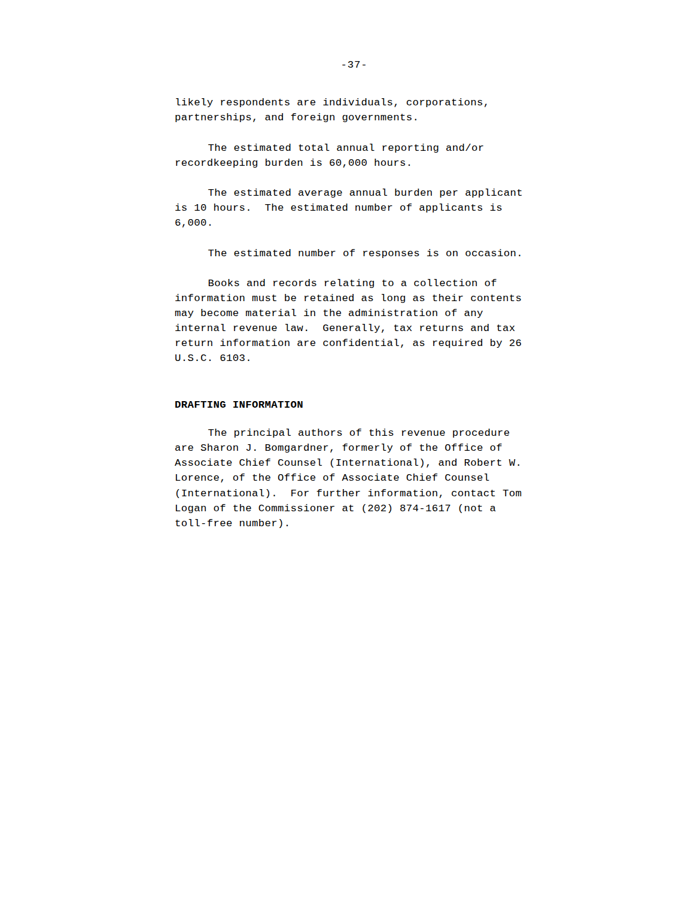-37-
likely respondents are individuals, corporations, partnerships, and foreign governments.
The estimated total annual reporting and/or recordkeeping burden is 60,000 hours.
The estimated average annual burden per applicant is 10 hours. The estimated number of applicants is 6,000.
The estimated number of responses is on occasion.
Books and records relating to a collection of information must be retained as long as their contents may become material in the administration of any internal revenue law. Generally, tax returns and tax return information are confidential, as required by 26 U.S.C. 6103.
DRAFTING INFORMATION
The principal authors of this revenue procedure are Sharon J. Bomgardner, formerly of the Office of Associate Chief Counsel (International), and Robert W. Lorence, of the Office of Associate Chief Counsel (International). For further information, contact Tom Logan of the Commissioner at (202) 874-1617 (not a toll-free number).